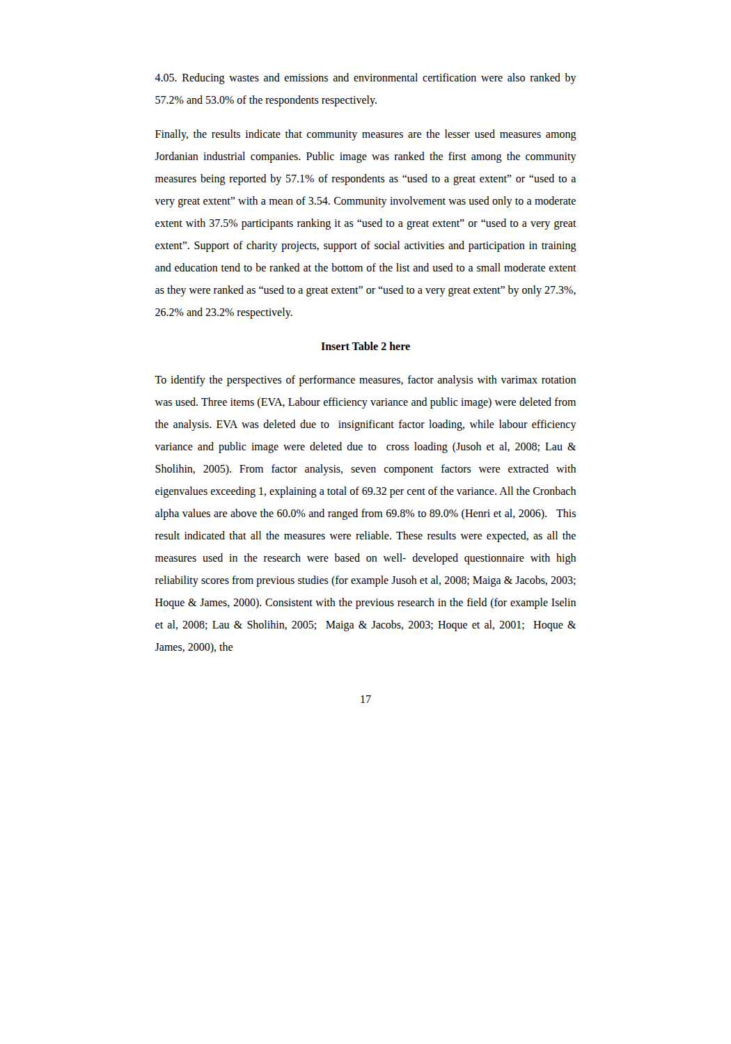4.05. Reducing wastes and emissions and environmental certification were also ranked by 57.2% and 53.0% of the respondents respectively.
Finally, the results indicate that community measures are the lesser used measures among Jordanian industrial companies. Public image was ranked the first among the community measures being reported by 57.1% of respondents as “used to a great extent” or “used to a very great extent” with a mean of 3.54. Community involvement was used only to a moderate extent with 37.5% participants ranking it as “used to a great extent” or “used to a very great extent”. Support of charity projects, support of social activities and participation in training and education tend to be ranked at the bottom of the list and used to a small moderate extent as they were ranked as “used to a great extent” or “used to a very great extent” by only 27.3%, 26.2% and 23.2% respectively.
Insert Table 2 here
To identify the perspectives of performance measures, factor analysis with varimax rotation was used. Three items (EVA, Labour efficiency variance and public image) were deleted from the analysis. EVA was deleted due to insignificant factor loading, while labour efficiency variance and public image were deleted due to cross loading (Jusoh et al, 2008; Lau & Sholihin, 2005). From factor analysis, seven component factors were extracted with eigenvalues exceeding 1, explaining a total of 69.32 per cent of the variance. All the Cronbach alpha values are above the 60.0% and ranged from 69.8% to 89.0% (Henri et al, 2006). This result indicated that all the measures were reliable. These results were expected, as all the measures used in the research were based on well- developed questionnaire with high reliability scores from previous studies (for example Jusoh et al, 2008; Maiga & Jacobs, 2003; Hoque & James, 2000). Consistent with the previous research in the field (for example Iselin et al, 2008; Lau & Sholihin, 2005; Maiga & Jacobs, 2003; Hoque et al, 2001; Hoque & James, 2000), the
17